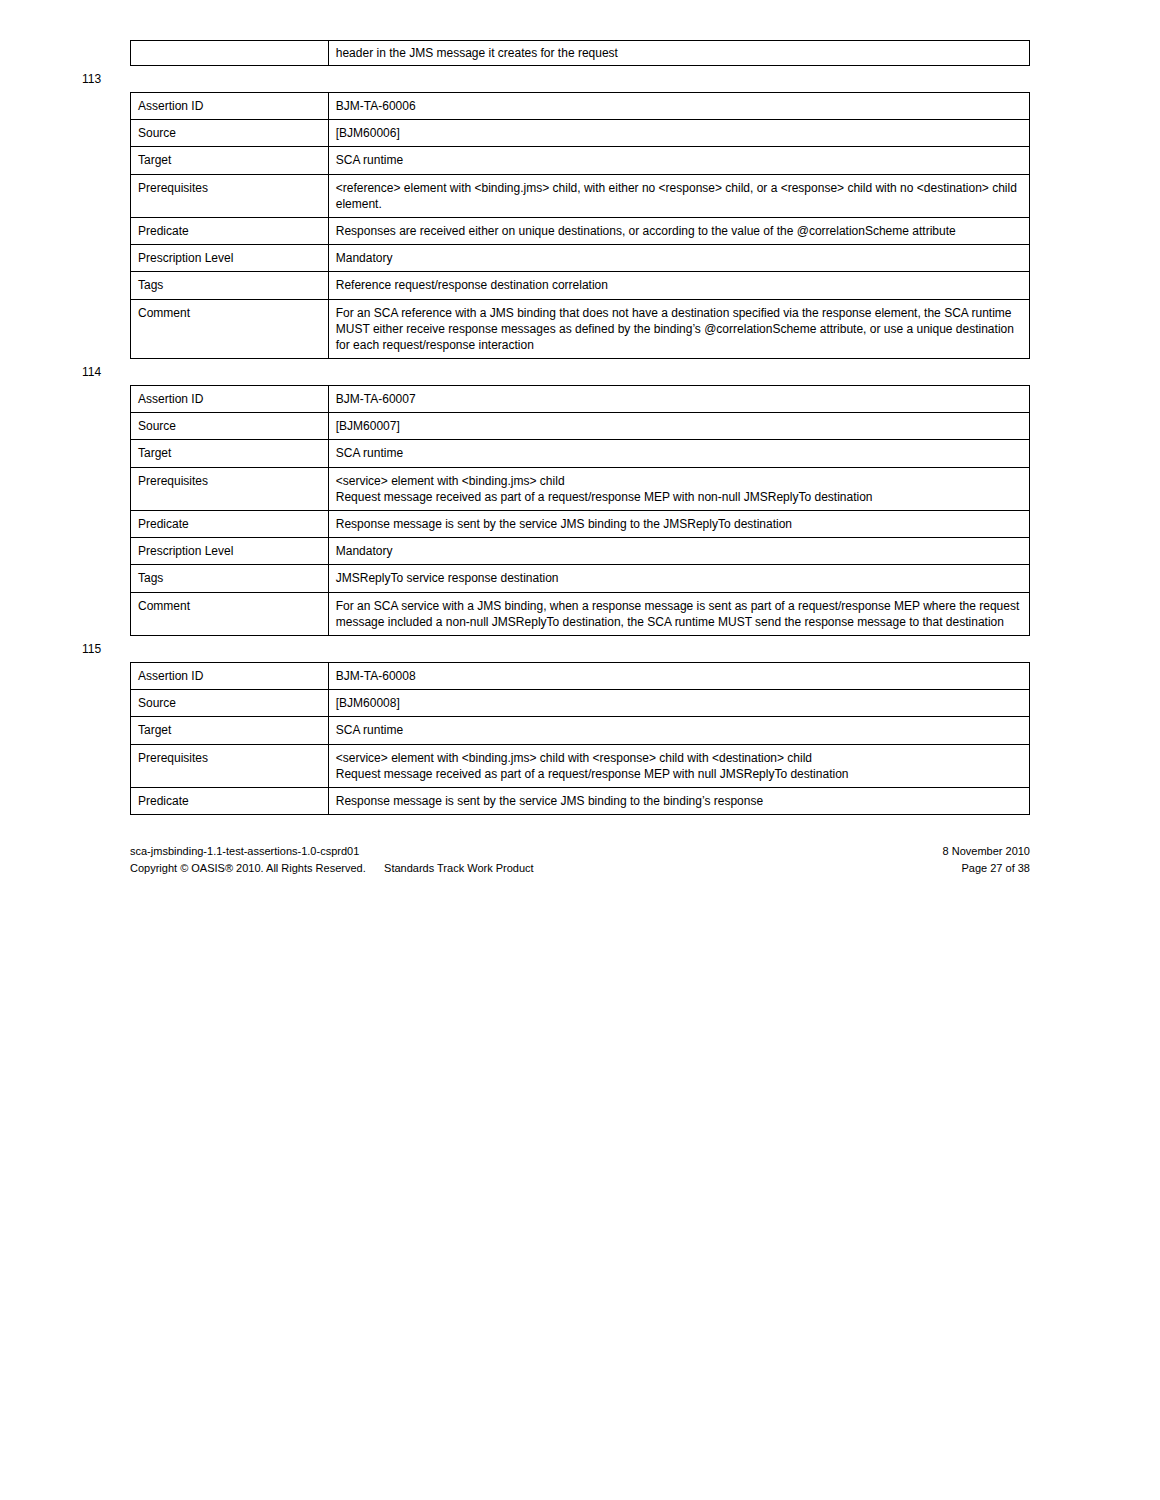| | header in the JMS message it creates for the request |
113
| Assertion ID | BJM-TA-60006 |
| Source | [BJM60006] |
| Target | SCA runtime |
| Prerequisites | <reference> element with <binding.jms> child, with either no <response> child, or a <response> child with no <destination> child element. |
| Predicate | Responses are received either on unique destinations, or according to the value of the @correlationScheme attribute |
| Prescription Level | Mandatory |
| Tags | Reference request/response destination correlation |
| Comment | For an SCA reference with a JMS binding that does not have a destination specified via the response element, the SCA runtime MUST either receive response messages as defined by the binding’s @correlationScheme attribute, or use a unique destination for each request/response interaction |
114
| Assertion ID | BJM-TA-60007 |
| Source | [BJM60007] |
| Target | SCA runtime |
| Prerequisites | <service> element with <binding.jms> child Request message received as part of a request/response MEP with non-null JMSReplyTo destination |
| Predicate | Response message is sent by the service JMS binding to the JMSReplyTo destination |
| Prescription Level | Mandatory |
| Tags | JMSReplyTo service response destination |
| Comment | For an SCA service with a JMS binding, when a response message is sent as part of a request/response MEP where the request message included a non-null JMSReplyTo destination, the SCA runtime MUST send the response message to that destination |
115
| Assertion ID | BJM-TA-60008 |
| Source | [BJM60008] |
| Target | SCA runtime |
| Prerequisites | <service> element with <binding.jms> child with <response> child with <destination> child Request message received as part of a request/response MEP with null JMSReplyTo destination |
| Predicate | Response message is sent by the service JMS binding to the binding’s response |
sca-jmsbinding-1.1-test-assertions-1.0-csprd01 8 November 2010
Copyright © OASIS® 2010. All Rights Reserved. Standards Track Work Product Page 27 of 38